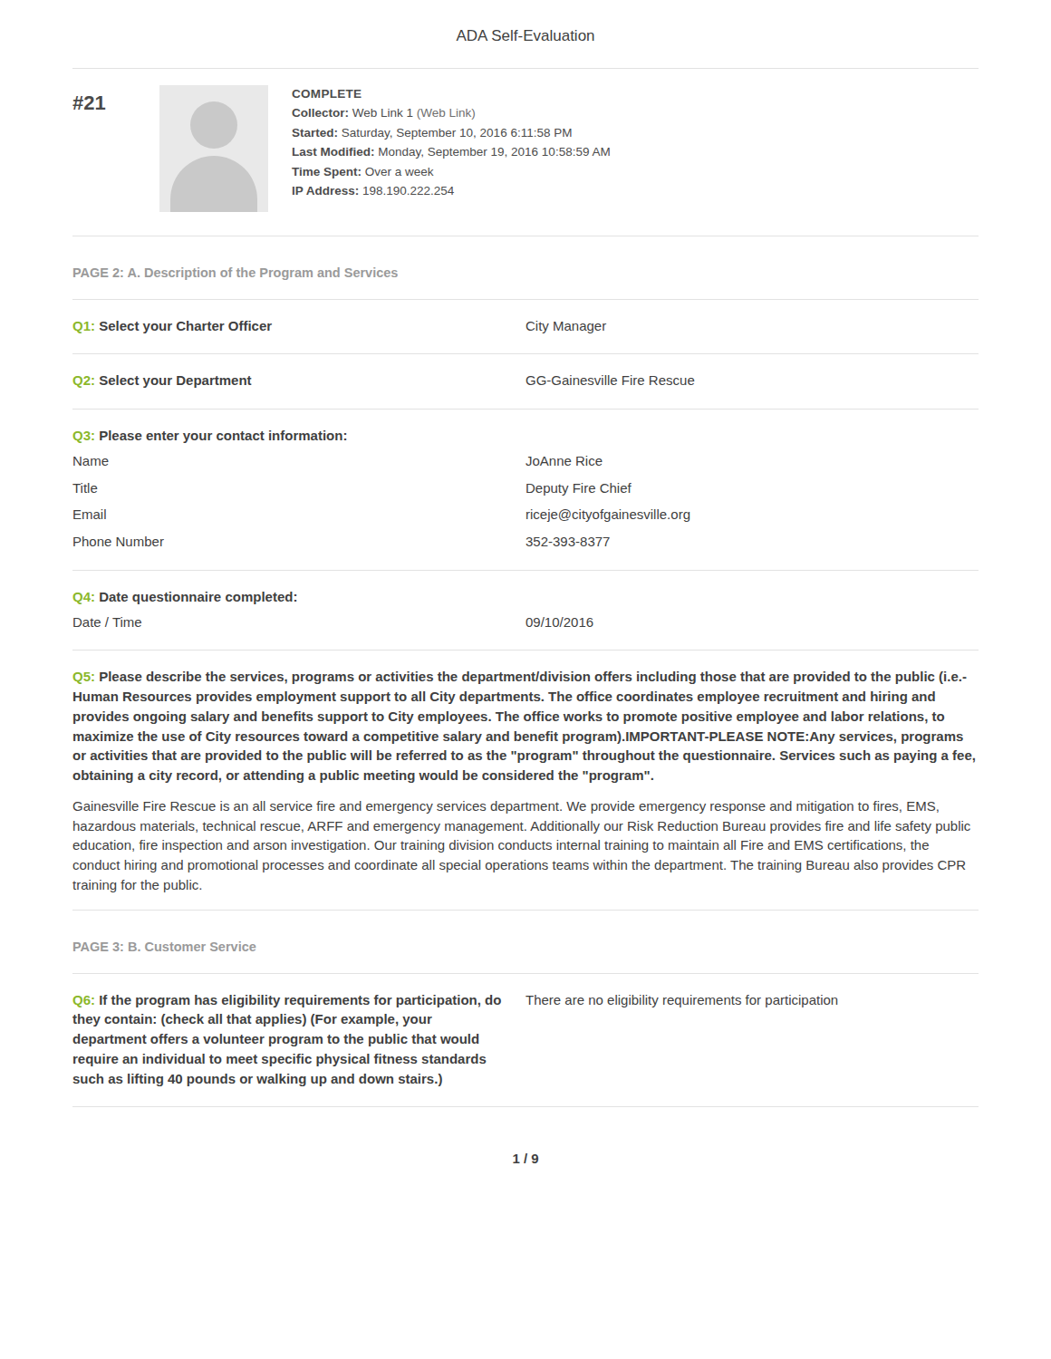ADA Self-Evaluation
#21
COMPLETE
Collector: Web Link 1 (Web Link)
Started: Saturday, September 10, 2016 6:11:58 PM
Last Modified: Monday, September 19, 2016 10:58:59 AM
Time Spent: Over a week
IP Address: 198.190.222.254
PAGE 2: A. Description of the Program and Services
Q1: Select your Charter Officer
City Manager
Q2: Select your Department
GG-Gainesville Fire Rescue
Q3: Please enter your contact information:
Name
JoAnne Rice
Title
Deputy Fire Chief
Email
riceje@cityofgainesville.org
Phone Number
352-393-8377
Q4: Date questionnaire completed:
Date / Time
09/10/2016
Q5: Please describe the services, programs or activities the department/division offers including those that are provided to the public (i.e.-Human Resources provides employment support to all City departments. The office coordinates employee recruitment and hiring and provides ongoing salary and benefits support to City employees. The office works to promote positive employee and labor relations, to maximize the use of City resources toward a competitive salary and benefit program).IMPORTANT-PLEASE NOTE:Any services, programs or activities that are provided to the public will be referred to as the "program" throughout the questionnaire. Services such as paying a fee, obtaining a city record, or attending a public meeting would be considered the "program".
Gainesville Fire Rescue is an all service fire and emergency services department. We provide emergency response and mitigation to fires, EMS, hazardous materials, technical rescue, ARFF and emergency management. Additionally our Risk Reduction Bureau provides fire and life safety public education, fire inspection and arson investigation. Our training division conducts internal training to maintain all Fire and EMS certifications, the conduct hiring and promotional processes and coordinate all special operations teams within the department. The training Bureau also provides CPR training for the public.
PAGE 3: B. Customer Service
Q6: If the program has eligibility requirements for participation, do they contain: (check all that applies) (For example, your department offers a volunteer program to the public that would require an individual to meet specific physical fitness standards such as lifting 40 pounds or walking up and down stairs.)
There are no eligibility requirements for participation
1 / 9